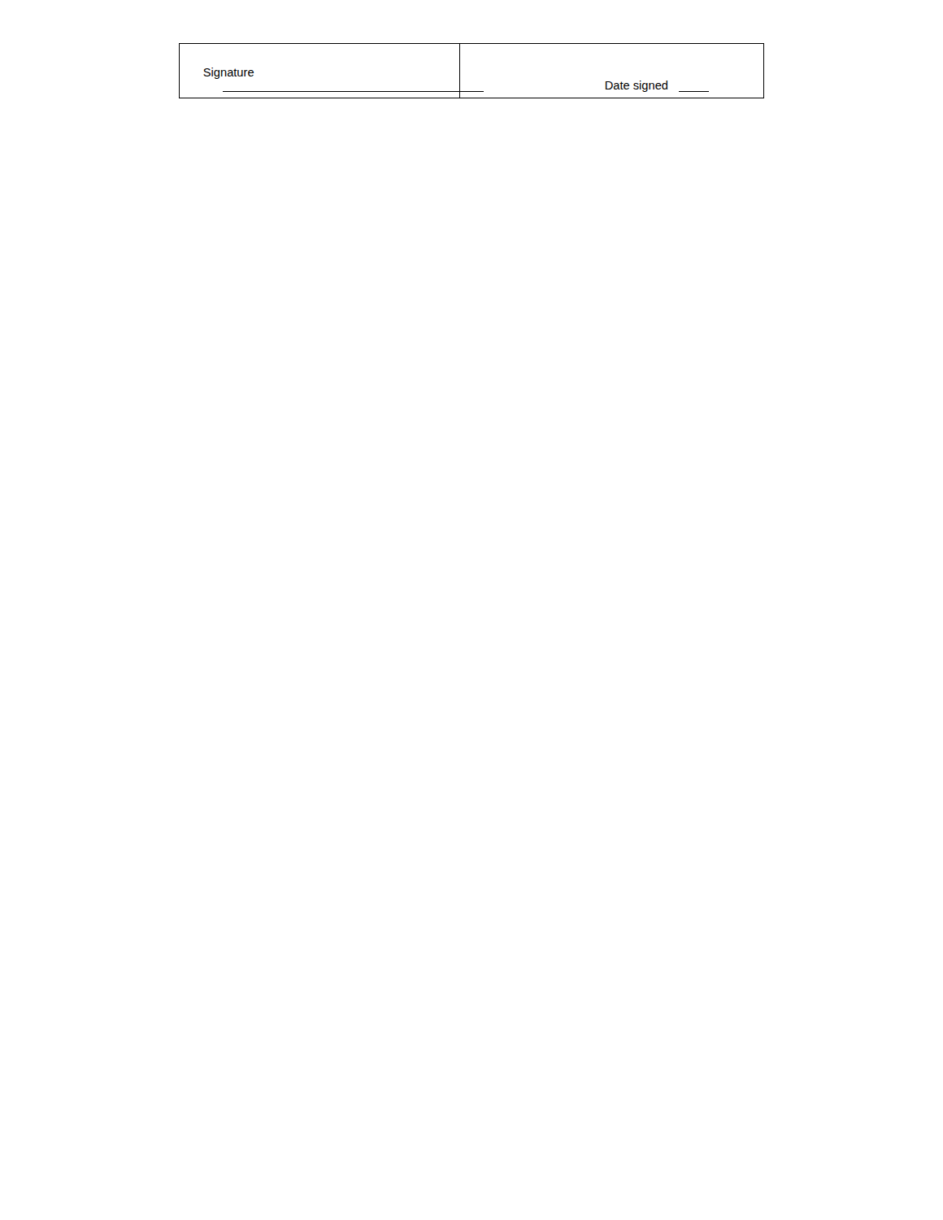| Signature | Date signed |